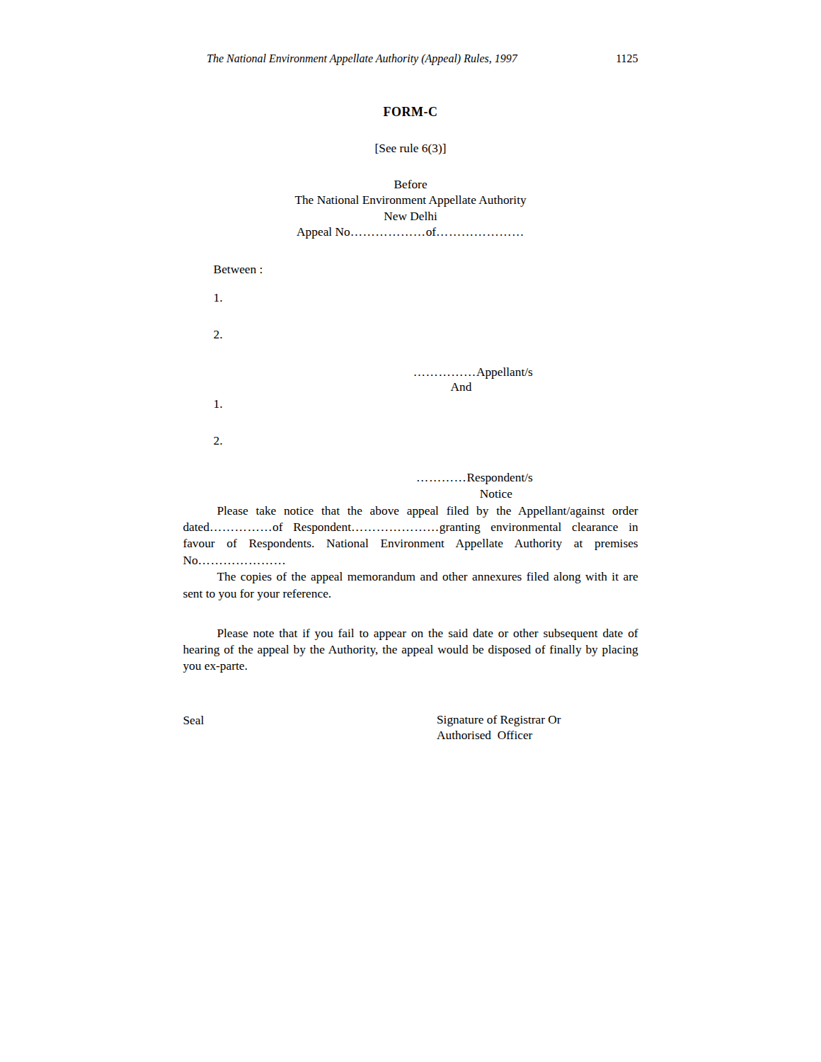The National Environment Appellate Authority (Appeal) Rules, 1997
1125
FORM-C
[See rule 6(3)]
Before
The National Environment Appellate Authority
New Delhi
Appeal No………………of…………………
Between :
1.
2.
……………Appellant/s
And
1.
2.
…………Respondent/s
Notice
Please take notice that the above appeal filed by the Appellant/against order dated……………of Respondent…………………granting environmental clearance in favour of Respondents. National Environment Appellate Authority at premises No…………………
The copies of the appeal memorandum and other annexures filed along with it are sent to you for your reference.
Please note that if you fail to appear on the said date or other subsequent date of hearing of the appeal by the Authority, the appeal would be disposed of finally by placing you ex-parte.
Seal
Signature of Registrar Or
Authorised Officer